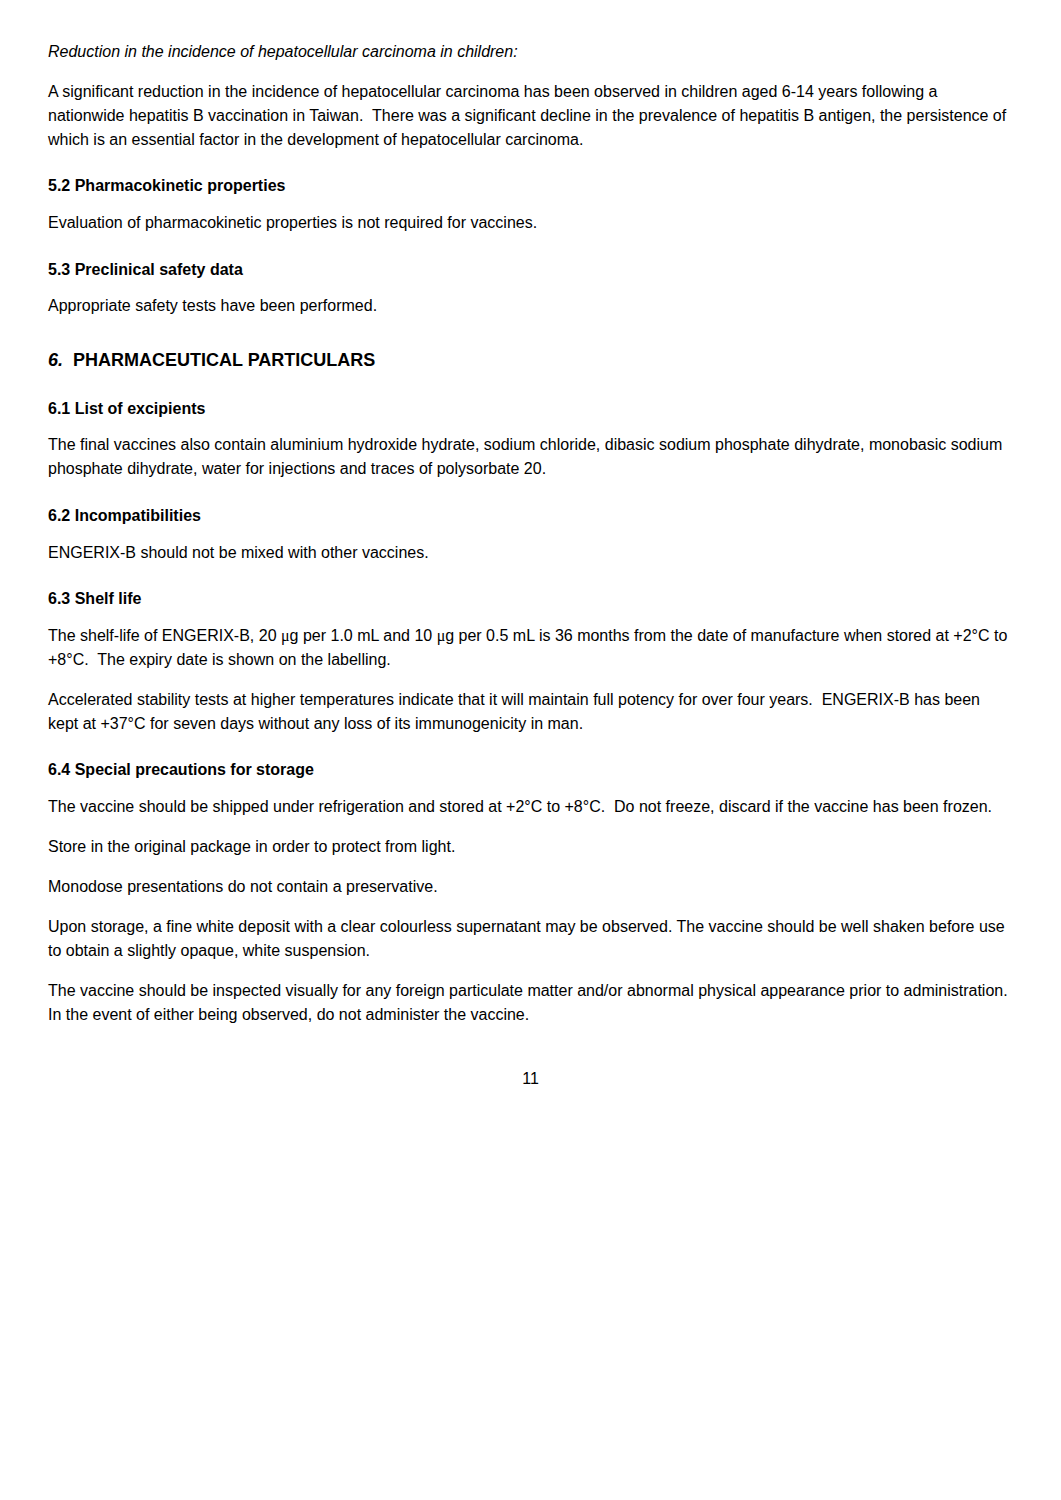Reduction in the incidence of hepatocellular carcinoma in children:
A significant reduction in the incidence of hepatocellular carcinoma has been observed in children aged 6-14 years following a nationwide hepatitis B vaccination in Taiwan. There was a significant decline in the prevalence of hepatitis B antigen, the persistence of which is an essential factor in the development of hepatocellular carcinoma.
5.2 Pharmacokinetic properties
Evaluation of pharmacokinetic properties is not required for vaccines.
5.3 Preclinical safety data
Appropriate safety tests have been performed.
6. PHARMACEUTICAL PARTICULARS
6.1 List of excipients
The final vaccines also contain aluminium hydroxide hydrate, sodium chloride, dibasic sodium phosphate dihydrate, monobasic sodium phosphate dihydrate, water for injections and traces of polysorbate 20.
6.2 Incompatibilities
ENGERIX-B should not be mixed with other vaccines.
6.3 Shelf life
The shelf-life of ENGERIX-B, 20 μg per 1.0 mL and 10 μg per 0.5 mL is 36 months from the date of manufacture when stored at +2°C to +8°C. The expiry date is shown on the labelling.
Accelerated stability tests at higher temperatures indicate that it will maintain full potency for over four years. ENGERIX-B has been kept at +37°C for seven days without any loss of its immunogenicity in man.
6.4 Special precautions for storage
The vaccine should be shipped under refrigeration and stored at +2°C to +8°C. Do not freeze, discard if the vaccine has been frozen.
Store in the original package in order to protect from light.
Monodose presentations do not contain a preservative.
Upon storage, a fine white deposit with a clear colourless supernatant may be observed. The vaccine should be well shaken before use to obtain a slightly opaque, white suspension.
The vaccine should be inspected visually for any foreign particulate matter and/or abnormal physical appearance prior to administration. In the event of either being observed, do not administer the vaccine.
11